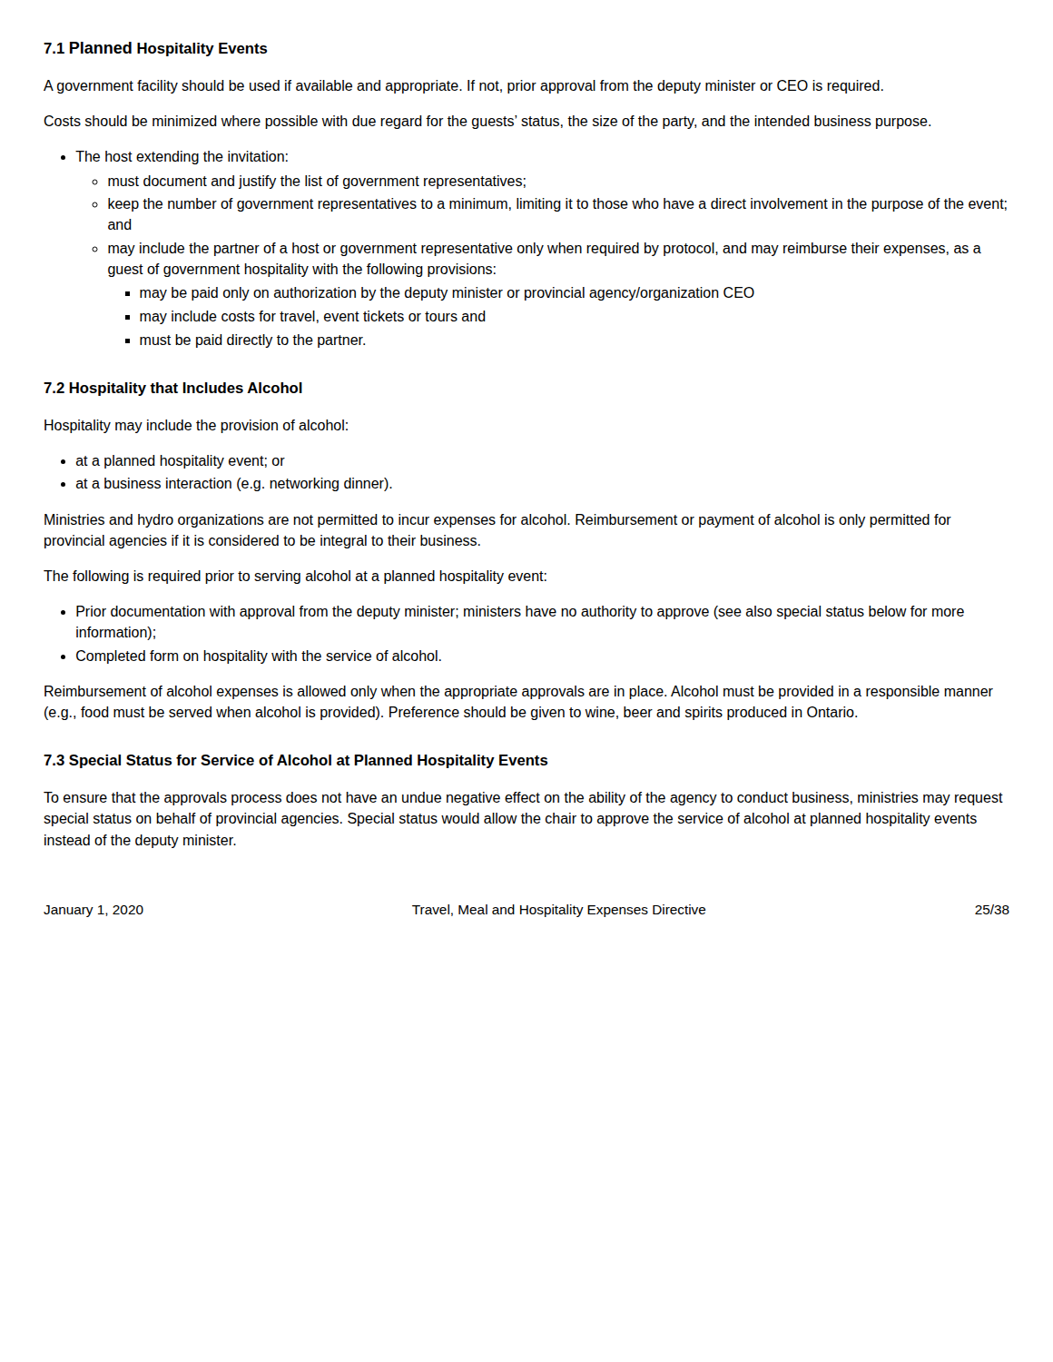7.1 Planned Hospitality Events
A government facility should be used if available and appropriate. If not, prior approval from the deputy minister or CEO is required.
Costs should be minimized where possible with due regard for the guests’ status, the size of the party, and the intended business purpose.
The host extending the invitation:
must document and justify the list of government representatives;
keep the number of government representatives to a minimum, limiting it to those who have a direct involvement in the purpose of the event; and
may include the partner of a host or government representative only when required by protocol, and may reimburse their expenses, as a guest of government hospitality with the following provisions:
may be paid only on authorization by the deputy minister or provincial agency/organization CEO
may include costs for travel, event tickets or tours and
must be paid directly to the partner.
7.2 Hospitality that Includes Alcohol
Hospitality may include the provision of alcohol:
at a planned hospitality event; or
at a business interaction (e.g. networking dinner).
Ministries and hydro organizations are not permitted to incur expenses for alcohol. Reimbursement or payment of alcohol is only permitted for provincial agencies if it is considered to be integral to their business.
The following is required prior to serving alcohol at a planned hospitality event:
Prior documentation with approval from the deputy minister; ministers have no authority to approve (see also special status below for more information);
Completed form on hospitality with the service of alcohol.
Reimbursement of alcohol expenses is allowed only when the appropriate approvals are in place. Alcohol must be provided in a responsible manner (e.g., food must be served when alcohol is provided). Preference should be given to wine, beer and spirits produced in Ontario.
7.3 Special Status for Service of Alcohol at Planned Hospitality Events
To ensure that the approvals process does not have an undue negative effect on the ability of the agency to conduct business, ministries may request special status on behalf of provincial agencies. Special status would allow the chair to approve the service of alcohol at planned hospitality events instead of the deputy minister.
January 1, 2020
Travel, Meal and Hospitality Expenses Directive
25/38